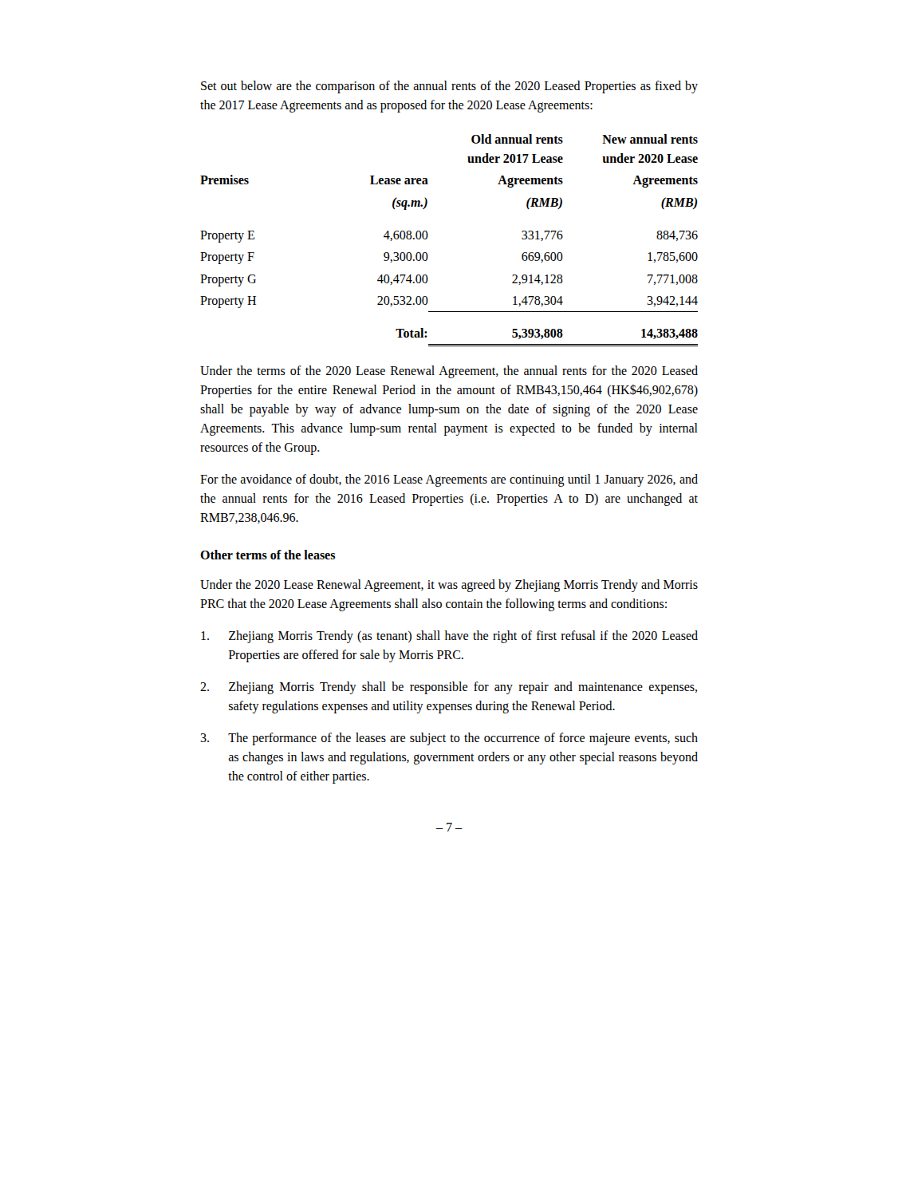Set out below are the comparison of the annual rents of the 2020 Leased Properties as fixed by the 2017 Lease Agreements and as proposed for the 2020 Lease Agreements:
| | | Old annual rents under 2017 Lease | New annual rents under 2020 Lease |
| --- | --- | --- | --- |
| Premises | Lease area | Agreements | Agreements |
| | (sq.m.) | (RMB) | (RMB) |
| Property E | 4,608.00 | 331,776 | 884,736 |
| Property F | 9,300.00 | 669,600 | 1,785,600 |
| Property G | 40,474.00 | 2,914,128 | 7,771,008 |
| Property H | 20,532.00 | 1,478,304 | 3,942,144 |
| | Total: | 5,393,808 | 14,383,488 |
Under the terms of the 2020 Lease Renewal Agreement, the annual rents for the 2020 Leased Properties for the entire Renewal Period in the amount of RMB43,150,464 (HK$46,902,678) shall be payable by way of advance lump-sum on the date of signing of the 2020 Lease Agreements. This advance lump-sum rental payment is expected to be funded by internal resources of the Group.
For the avoidance of doubt, the 2016 Lease Agreements are continuing until 1 January 2026, and the annual rents for the 2016 Leased Properties (i.e. Properties A to D) are unchanged at RMB7,238,046.96.
Other terms of the leases
Under the 2020 Lease Renewal Agreement, it was agreed by Zhejiang Morris Trendy and Morris PRC that the 2020 Lease Agreements shall also contain the following terms and conditions:
Zhejiang Morris Trendy (as tenant) shall have the right of first refusal if the 2020 Leased Properties are offered for sale by Morris PRC.
Zhejiang Morris Trendy shall be responsible for any repair and maintenance expenses, safety regulations expenses and utility expenses during the Renewal Period.
The performance of the leases are subject to the occurrence of force majeure events, such as changes in laws and regulations, government orders or any other special reasons beyond the control of either parties.
– 7 –